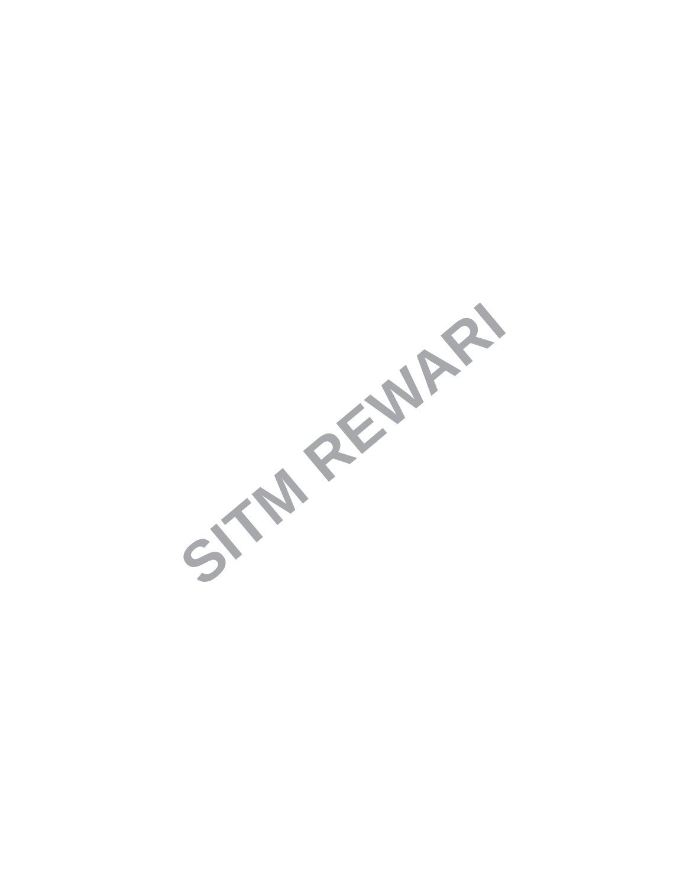SITM REWARI